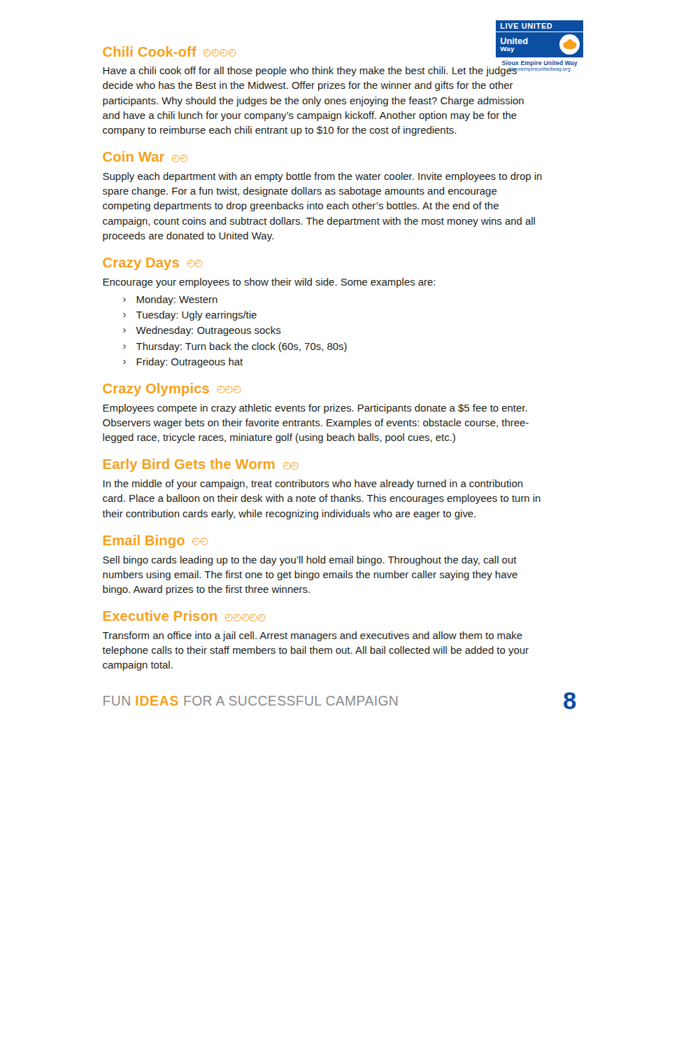LIVE UNITED
UnitedWay
Sioux Empire United Way siouxempireunitedway.org
Chili Cook-off ◴◴◴◴
Have a chili cook off for all those people who think they make the best chili. Let the judges decide who has the Best in the Midwest. Offer prizes for the winner and gifts for the other participants. Why should the judges be the only ones enjoying the feast? Charge admission and have a chili lunch for your company’s campaign kickoff. Another option may be for the company to reimburse each chili entrant up to $10 for the cost of ingredients.
Coin War ◴◴
Supply each department with an empty bottle from the water cooler. Invite employees to drop in spare change. For a fun twist, designate dollars as sabotage amounts and encourage competing departments to drop greenbacks into each other’s bottles. At the end of the campaign, count coins and subtract dollars. The department with the most money wins and all proceeds are donated to United Way.
Crazy Days ◴◴
Encourage your employees to show their wild side. Some examples are:
Monday: Western
Tuesday: Ugly earrings/tie
Wednesday: Outrageous socks
Thursday: Turn back the clock (60s, 70s, 80s)
Friday: Outrageous hat
Crazy Olympics ◴◴◴
Employees compete in crazy athletic events for prizes. Participants donate a $5 fee to enter. Observers wager bets on their favorite entrants. Examples of events: obstacle course, three-legged race, tricycle races, miniature golf (using beach balls, pool cues, etc.)
Early Bird Gets the Worm ◴◴
In the middle of your campaign, treat contributors who have already turned in a contribution card. Place a balloon on their desk with a note of thanks. This encourages employees to turn in their contribution cards early, while recognizing individuals who are eager to give.
Email Bingo ◴◴
Sell bingo cards leading up to the day you’ll hold email bingo. Throughout the day, call out numbers using email. The first one to get bingo emails the number caller saying they have bingo. Award prizes to the first three winners.
Executive Prison ◴◴◴◴◴
Transform an office into a jail cell. Arrest managers and executives and allow them to make telephone calls to their staff members to bail them out. All bail collected will be added to your campaign total.
FUN IDEAS FOR A SUCCESSFUL CAMPAIGN
8